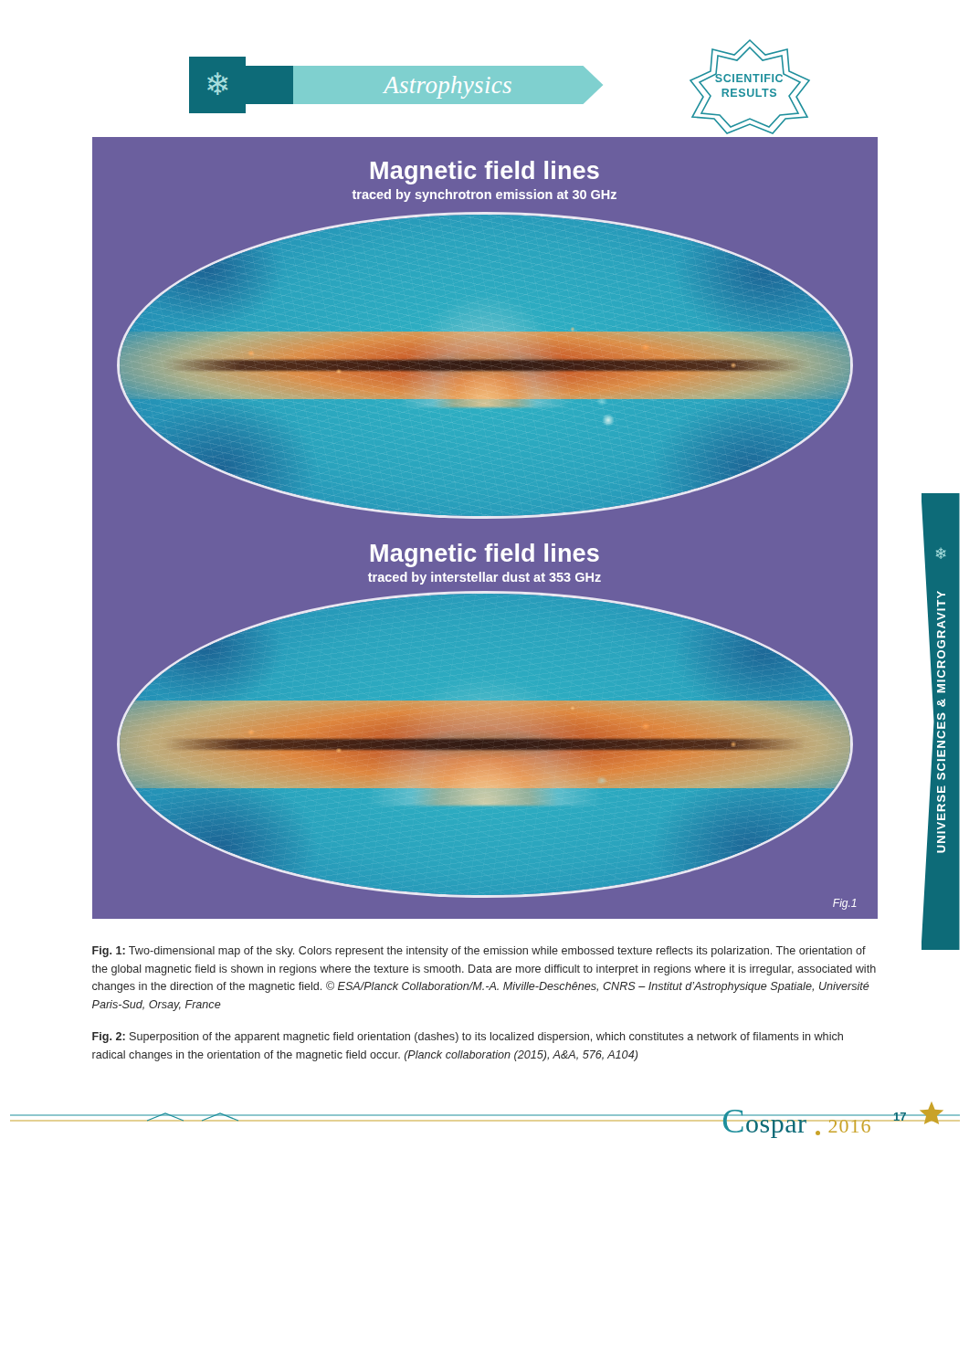❄
Astrophysics
SCIENTIFIC RESULTS
❄
UNIVERSE SCIENCES & MICROGRAVITY
Magnetic field lines traced by synchrotron emission at 30 GHz
Magnetic field lines traced by interstellar dust at 353 GHz
Fig.1
Fig. 1: Two-dimensional map of the sky. Colors represent the intensity of the emission while embossed texture reflects its polarization. The orientation of the global magnetic field is shown in regions where the texture is smooth. Data are more difficult to interpret in regions where it is irregular, associated with changes in the direction of the magnetic field. © ESA/Planck Collaboration/M.-A. Miville-Deschênes, CNRS – Institut d’Astrophysique Spatiale, Université Paris-Sud, Orsay, France
Fig. 2: Superposition of the apparent magnetic field orientation (dashes) to its localized dispersion, which constitutes a network of filaments in which radical changes in the orientation of the magnetic field occur. (Planck collaboration (2015), A&A, 576, A104)
Cospar 2016
17